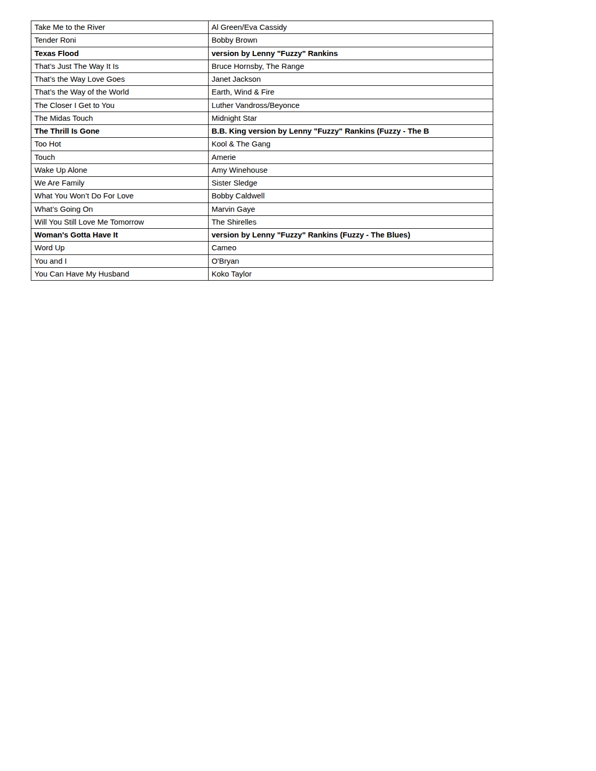| Take Me to the River | Al Green/Eva Cassidy |
| Tender Roni | Bobby Brown |
| Texas Flood | version by Lenny "Fuzzy" Rankins |
| That’s Just The Way It Is | Bruce Hornsby, The Range |
| That’s the Way Love Goes | Janet Jackson |
| That’s the Way of the World | Earth, Wind & Fire |
| The Closer I Get to You | Luther Vandross/Beyonce |
| The Midas Touch | Midnight Star |
| The Thrill Is Gone | B.B. King version by Lenny "Fuzzy" Rankins (Fuzzy - The B |
| Too Hot | Kool & The Gang |
| Touch | Amerie |
| Wake Up Alone | Amy Winehouse |
| We Are Family | Sister Sledge |
| What You Won’t Do For Love | Bobby Caldwell |
| What’s Going On | Marvin Gaye |
| Will You Still Love Me Tomorrow | The Shirelles |
| Woman's Gotta Have It | version by Lenny "Fuzzy" Rankins (Fuzzy - The Blues) |
| Word Up | Cameo |
| You and I | O'Bryan |
| You Can Have My Husband | Koko Taylor |